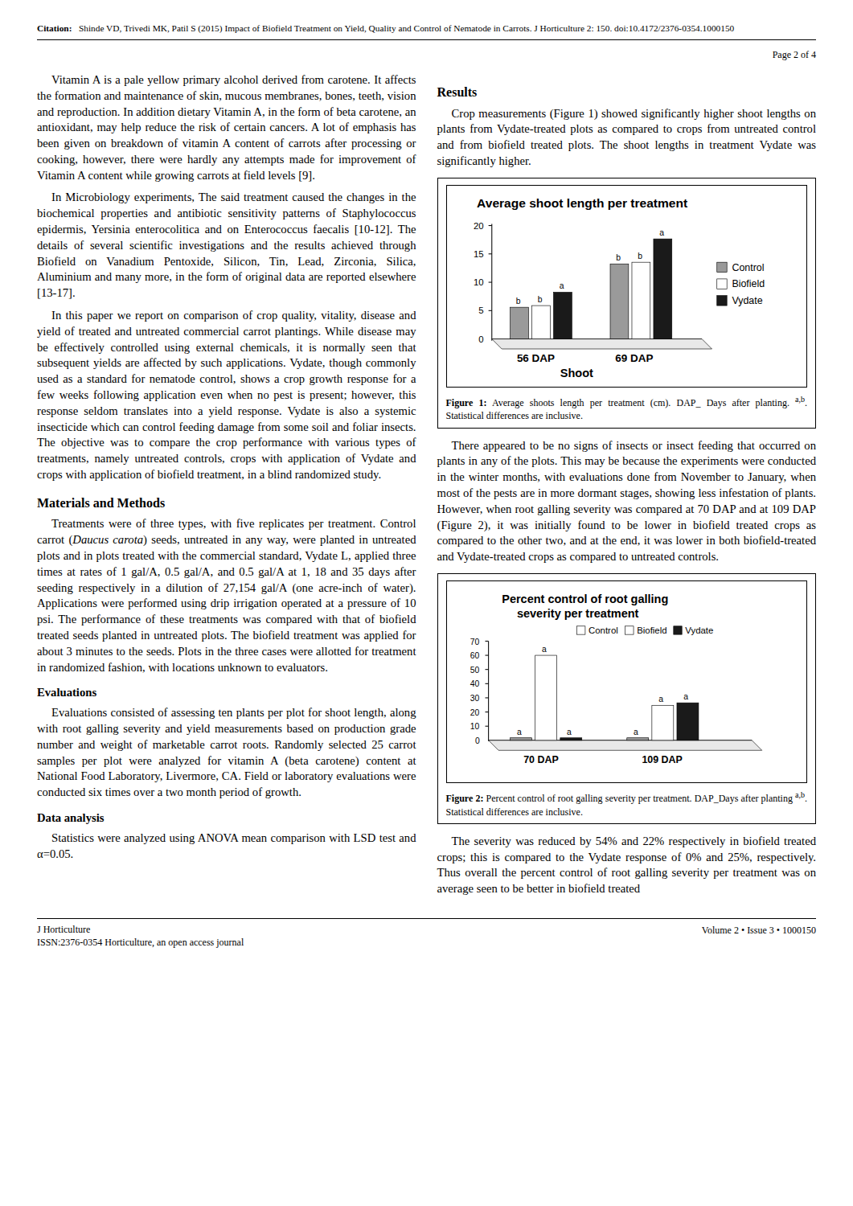Citation: Shinde VD, Trivedi MK, Patil S (2015) Impact of Biofield Treatment on Yield, Quality and Control of Nematode in Carrots. J Horticulture 2: 150. doi:10.4172/2376-0354.1000150
Page 2 of 4
Vitamin A is a pale yellow primary alcohol derived from carotene. It affects the formation and maintenance of skin, mucous membranes, bones, teeth, vision and reproduction. In addition dietary Vitamin A, in the form of beta carotene, an antioxidant, may help reduce the risk of certain cancers. A lot of emphasis has been given on breakdown of vitamin A content of carrots after processing or cooking, however, there were hardly any attempts made for improvement of Vitamin A content while growing carrots at field levels [9].
In Microbiology experiments, The said treatment caused the changes in the biochemical properties and antibiotic sensitivity patterns of Staphylococcus epidermis, Yersinia enterocolitica and on Enterococcus faecalis [10-12]. The details of several scientific investigations and the results achieved through Biofield on Vanadium Pentoxide, Silicon, Tin, Lead, Zirconia, Silica, Aluminium and many more, in the form of original data are reported elsewhere [13-17].
In this paper we report on comparison of crop quality, vitality, disease and yield of treated and untreated commercial carrot plantings. While disease may be effectively controlled using external chemicals, it is normally seen that subsequent yields are affected by such applications. Vydate, though commonly used as a standard for nematode control, shows a crop growth response for a few weeks following application even when no pest is present; however, this response seldom translates into a yield response. Vydate is also a systemic insecticide which can control feeding damage from some soil and foliar insects. The objective was to compare the crop performance with various types of treatments, namely untreated controls, crops with application of Vydate and crops with application of biofield treatment, in a blind randomized study.
Materials and Methods
Treatments were of three types, with five replicates per treatment. Control carrot (Daucus carota) seeds, untreated in any way, were planted in untreated plots and in plots treated with the commercial standard, Vydate L, applied three times at rates of 1 gal/A, 0.5 gal/A, and 0.5 gal/A at 1, 18 and 35 days after seeding respectively in a dilution of 27,154 gal/A (one acre-inch of water). Applications were performed using drip irrigation operated at a pressure of 10 psi. The performance of these treatments was compared with that of biofield treated seeds planted in untreated plots. The biofield treatment was applied for about 3 minutes to the seeds. Plots in the three cases were allotted for treatment in randomized fashion, with locations unknown to evaluators.
Evaluations
Evaluations consisted of assessing ten plants per plot for shoot length, along with root galling severity and yield measurements based on production grade number and weight of marketable carrot roots. Randomly selected 25 carrot samples per plot were analyzed for vitamin A (beta carotene) content at National Food Laboratory, Livermore, CA. Field or laboratory evaluations were conducted six times over a two month period of growth.
Data analysis
Statistics were analyzed using ANOVA mean comparison with LSD test and α=0.05.
Results
Crop measurements (Figure 1) showed significantly higher shoot lengths on plants from Vydate-treated plots as compared to crops from untreated control and from biofield treated plots. The shoot lengths in treatment Vydate was significantly higher.
Average shoot length per treatment 20 15 10 5 0 b b a b b a 56 DAP 69 DAP Shoot Control Biofield Vydate
Figure 1: Average shoots length per treatment (cm). DAP_ Days after planting. a,b. Statistical differences are inclusive.
There appeared to be no signs of insects or insect feeding that occurred on plants in any of the plots. This may be because the experiments were conducted in the winter months, with evaluations done from November to January, when most of the pests are in more dormant stages, showing less infestation of plants. However, when root galling severity was compared at 70 DAP and at 109 DAP (Figure 2), it was initially found to be lower in biofield treated crops as compared to the other two, and at the end, it was lower in both biofield-treated and Vydate-treated crops as compared to untreated controls.
Percent control of root galling severity per treatment Control Biofield Vydate 70 60 50 40 30 20 10 0 a a a a a a 70 DAP 109 DAP
Figure 2: Percent control of root galling severity per treatment. DAP_Days after planting a,b. Statistical differences are inclusive.
The severity was reduced by 54% and 22% respectively in biofield treated crops; this is compared to the Vydate response of 0% and 25%, respectively. Thus overall the percent control of root galling severity per treatment was on average seen to be better in biofield treated
J Horticulture
ISSN:2376-0354 Horticulture, an open access journal
Volume 2 • Issue 3 • 1000150